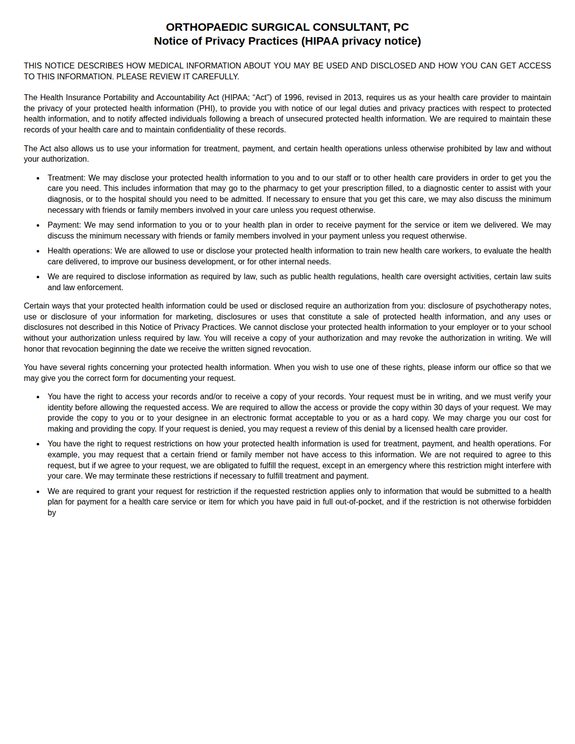ORTHOPAEDIC SURGICAL CONSULTANT, PC
Notice of Privacy Practices (HIPAA privacy notice)
THIS NOTICE DESCRIBES HOW MEDICAL INFORMATION ABOUT YOU MAY BE USED AND DISCLOSED AND HOW YOU CAN GET ACCESS TO THIS INFORMATION. PLEASE REVIEW IT CAREFULLY.
The Health Insurance Portability and Accountability Act (HIPAA; “Act”) of 1996, revised in 2013, requires us as your health care provider to maintain the privacy of your protected health information (PHI), to provide you with notice of our legal duties and privacy practices with respect to protected health information, and to notify affected individuals following a breach of unsecured protected health information. We are required to maintain these records of your health care and to maintain confidentiality of these records.
The Act also allows us to use your information for treatment, payment, and certain health operations unless otherwise prohibited by law and without your authorization.
Treatment: We may disclose your protected health information to you and to our staff or to other health care providers in order to get you the care you need. This includes information that may go to the pharmacy to get your prescription filled, to a diagnostic center to assist with your diagnosis, or to the hospital should you need to be admitted. If necessary to ensure that you get this care, we may also discuss the minimum necessary with friends or family members involved in your care unless you request otherwise.
Payment: We may send information to you or to your health plan in order to receive payment for the service or item we delivered. We may discuss the minimum necessary with friends or family members involved in your payment unless you request otherwise.
Health operations: We are allowed to use or disclose your protected health information to train new health care workers, to evaluate the health care delivered, to improve our business development, or for other internal needs.
We are required to disclose information as required by law, such as public health regulations, health care oversight activities, certain law suits and law enforcement.
Certain ways that your protected health information could be used or disclosed require an authorization from you: disclosure of psychotherapy notes, use or disclosure of your information for marketing, disclosures or uses that constitute a sale of protected health information, and any uses or disclosures not described in this Notice of Privacy Practices. We cannot disclose your protected health information to your employer or to your school without your authorization unless required by law. You will receive a copy of your authorization and may revoke the authorization in writing. We will honor that revocation beginning the date we receive the written signed revocation.
You have several rights concerning your protected health information. When you wish to use one of these rights, please inform our office so that we may give you the correct form for documenting your request.
You have the right to access your records and/or to receive a copy of your records. Your request must be in writing, and we must verify your identity before allowing the requested access. We are required to allow the access or provide the copy within 30 days of your request. We may provide the copy to you or to your designee in an electronic format acceptable to you or as a hard copy. We may charge you our cost for making and providing the copy. If your request is denied, you may request a review of this denial by a licensed health care provider.
You have the right to request restrictions on how your protected health information is used for treatment, payment, and health operations. For example, you may request that a certain friend or family member not have access to this information. We are not required to agree to this request, but if we agree to your request, we are obligated to fulfill the request, except in an emergency where this restriction might interfere with your care. We may terminate these restrictions if necessary to fulfill treatment and payment.
We are required to grant your request for restriction if the requested restriction applies only to information that would be submitted to a health plan for payment for a health care service or item for which you have paid in full out-of-pocket, and if the restriction is not otherwise forbidden by